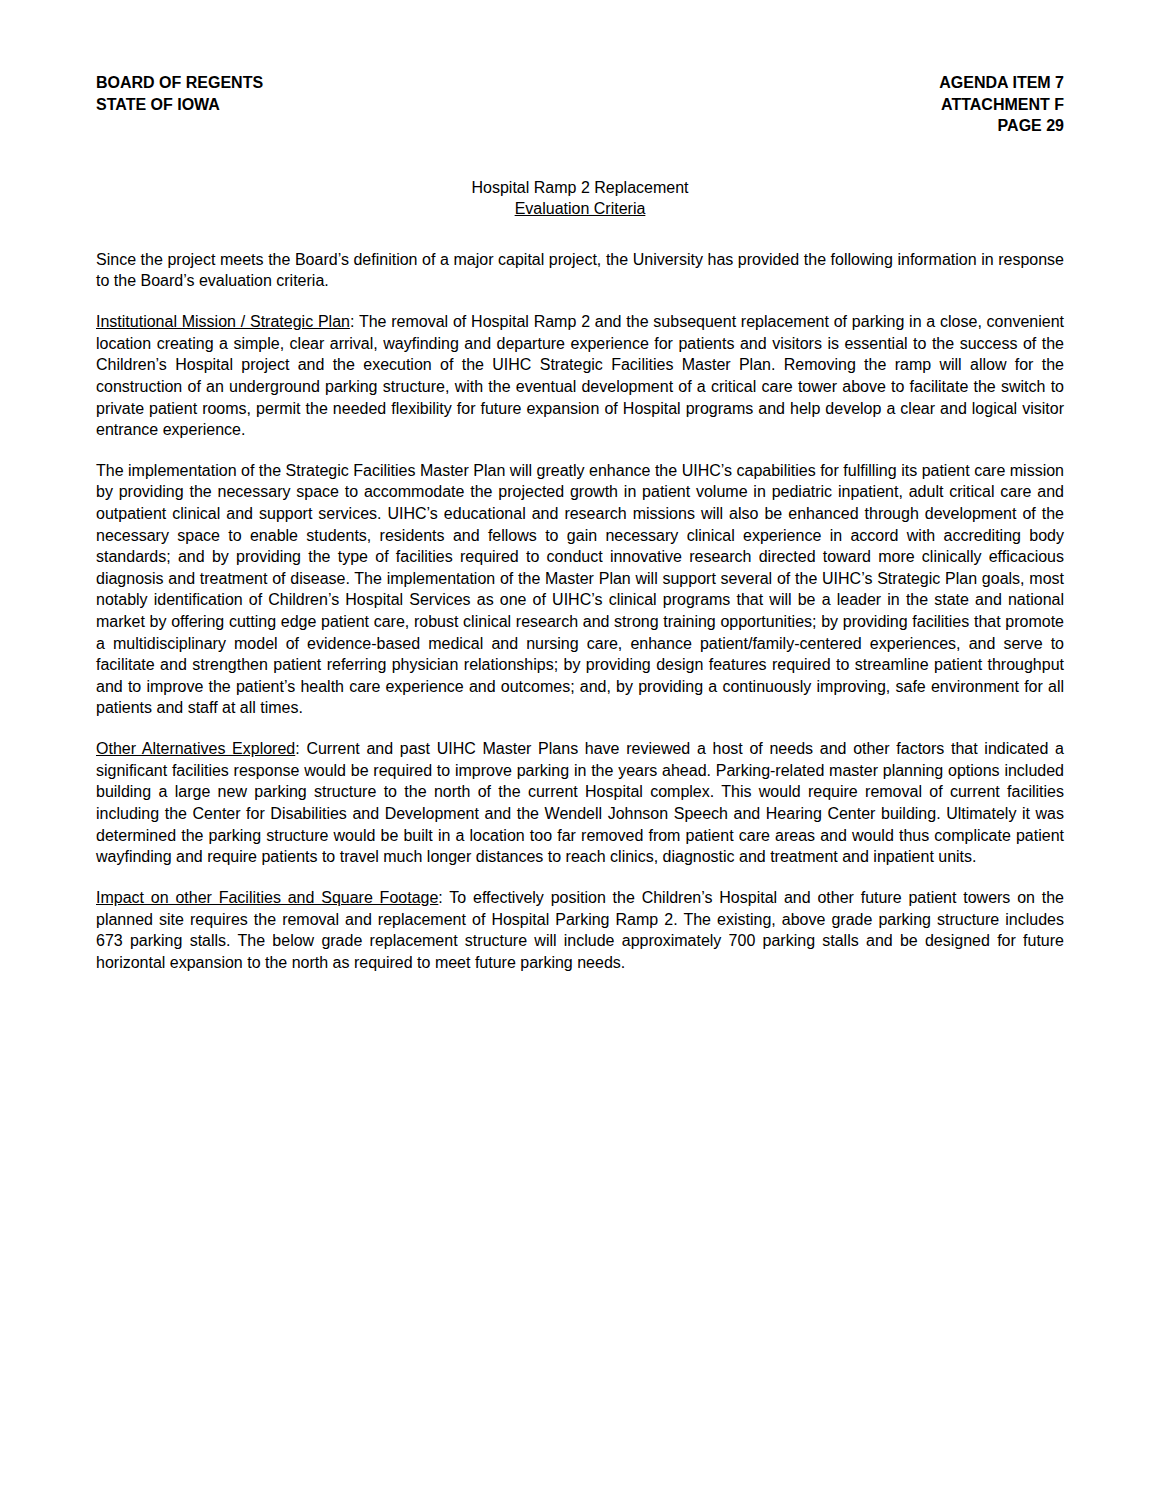| BOARD OF REGENTS | AGENDA ITEM 7 |
| STATE OF IOWA | ATTACHMENT F |
| | PAGE 29 |
Hospital Ramp 2 Replacement Evaluation Criteria
Since the project meets the Board’s definition of a major capital project, the University has provided the following information in response to the Board’s evaluation criteria.
Institutional Mission / Strategic Plan: The removal of Hospital Ramp 2 and the subsequent replacement of parking in a close, convenient location creating a simple, clear arrival, wayfinding and departure experience for patients and visitors is essential to the success of the Children’s Hospital project and the execution of the UIHC Strategic Facilities Master Plan. Removing the ramp will allow for the construction of an underground parking structure, with the eventual development of a critical care tower above to facilitate the switch to private patient rooms, permit the needed flexibility for future expansion of Hospital programs and help develop a clear and logical visitor entrance experience.
The implementation of the Strategic Facilities Master Plan will greatly enhance the UIHC’s capabilities for fulfilling its patient care mission by providing the necessary space to accommodate the projected growth in patient volume in pediatric inpatient, adult critical care and outpatient clinical and support services. UIHC’s educational and research missions will also be enhanced through development of the necessary space to enable students, residents and fellows to gain necessary clinical experience in accord with accrediting body standards; and by providing the type of facilities required to conduct innovative research directed toward more clinically efficacious diagnosis and treatment of disease. The implementation of the Master Plan will support several of the UIHC’s Strategic Plan goals, most notably identification of Children’s Hospital Services as one of UIHC’s clinical programs that will be a leader in the state and national market by offering cutting edge patient care, robust clinical research and strong training opportunities; by providing facilities that promote a multidisciplinary model of evidence-based medical and nursing care, enhance patient/family-centered experiences, and serve to facilitate and strengthen patient referring physician relationships; by providing design features required to streamline patient throughput and to improve the patient’s health care experience and outcomes; and, by providing a continuously improving, safe environment for all patients and staff at all times.
Other Alternatives Explored: Current and past UIHC Master Plans have reviewed a host of needs and other factors that indicated a significant facilities response would be required to improve parking in the years ahead. Parking-related master planning options included building a large new parking structure to the north of the current Hospital complex. This would require removal of current facilities including the Center for Disabilities and Development and the Wendell Johnson Speech and Hearing Center building. Ultimately it was determined the parking structure would be built in a location too far removed from patient care areas and would thus complicate patient wayfinding and require patients to travel much longer distances to reach clinics, diagnostic and treatment and inpatient units.
Impact on other Facilities and Square Footage: To effectively position the Children’s Hospital and other future patient towers on the planned site requires the removal and replacement of Hospital Parking Ramp 2. The existing, above grade parking structure includes 673 parking stalls. The below grade replacement structure will include approximately 700 parking stalls and be designed for future horizontal expansion to the north as required to meet future parking needs.